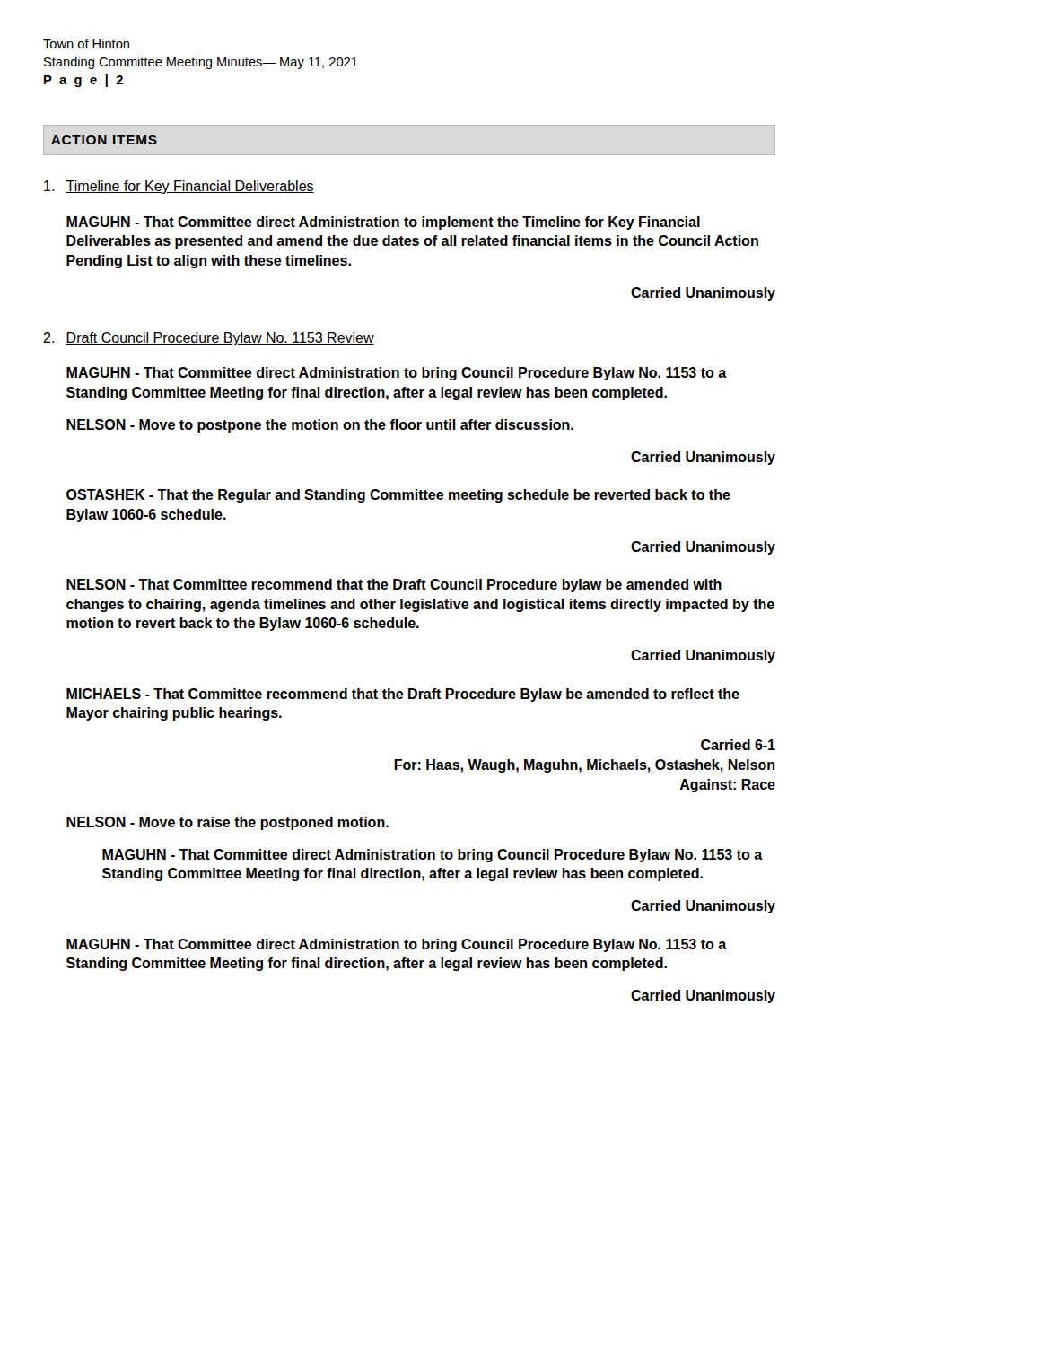Town of Hinton
Standing Committee Meeting Minutes— May 11, 2021
P a g e | 2
ACTION ITEMS
Timeline for Key Financial Deliverables
MAGUHN - That Committee direct Administration to implement the Timeline for Key Financial Deliverables as presented and amend the due dates of all related financial items in the Council Action Pending List to align with these timelines.
Carried Unanimously
Draft Council Procedure Bylaw No. 1153 Review
MAGUHN - That Committee direct Administration to bring Council Procedure Bylaw No. 1153 to a Standing Committee Meeting for final direction, after a legal review has been completed.
NELSON - Move to postpone the motion on the floor until after discussion.
Carried Unanimously
OSTASHEK - That the Regular and Standing Committee meeting schedule be reverted back to the Bylaw 1060-6 schedule.
Carried Unanimously
NELSON - That Committee recommend that the Draft Council Procedure bylaw be amended with changes to chairing, agenda timelines and other legislative and logistical items directly impacted by the motion to revert back to the Bylaw 1060-6 schedule.
Carried Unanimously
MICHAELS - That Committee recommend that the Draft Procedure Bylaw be amended to reflect the Mayor chairing public hearings.
Carried 6-1 For: Haas, Waugh, Maguhn, Michaels, Ostashek, Nelson Against: Race
NELSON - Move to raise the postponed motion.
MAGUHN - That Committee direct Administration to bring Council Procedure Bylaw No. 1153 to a Standing Committee Meeting for final direction, after a legal review has been completed.
Carried Unanimously
MAGUHN - That Committee direct Administration to bring Council Procedure Bylaw No. 1153 to a Standing Committee Meeting for final direction, after a legal review has been completed.
Carried Unanimously